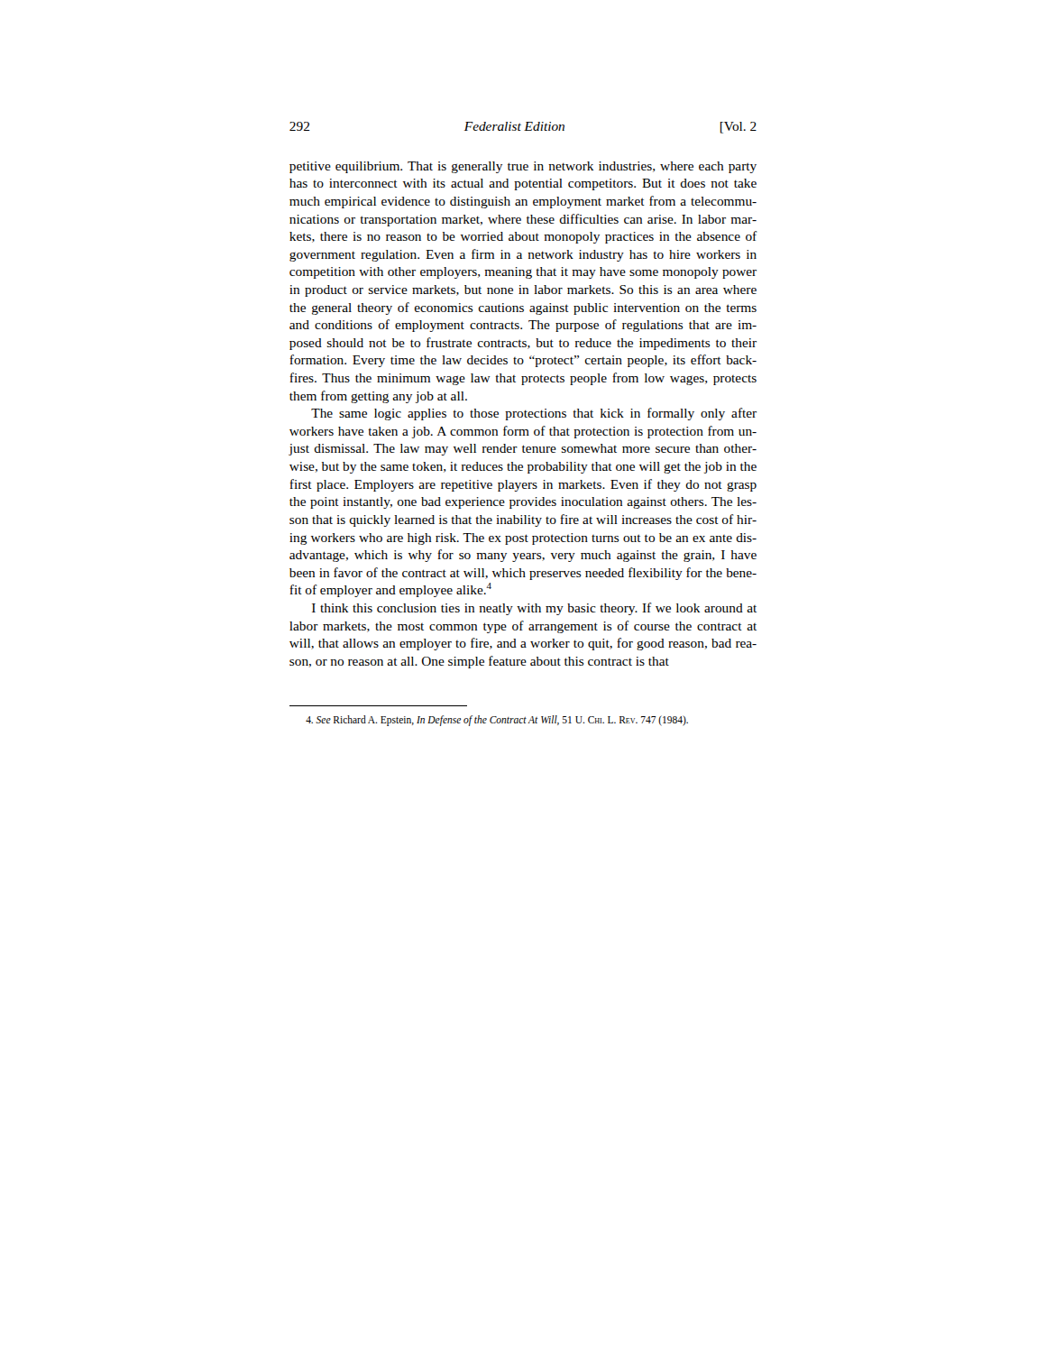292 Federalist Edition [Vol. 2
petitive equilibrium. That is generally true in network industries, where each party has to interconnect with its actual and potential competitors. But it does not take much empirical evidence to distinguish an employment market from a telecommunications or transportation market, where these difficulties can arise. In labor markets, there is no reason to be worried about monopoly practices in the absence of government regulation. Even a firm in a network industry has to hire workers in competition with other employers, meaning that it may have some monopoly power in product or service markets, but none in labor markets. So this is an area where the general theory of economics cautions against public intervention on the terms and conditions of employment contracts. The purpose of regulations that are imposed should not be to frustrate contracts, but to reduce the impediments to their formation. Every time the law decides to “protect” certain people, its effort backfires. Thus the minimum wage law that protects people from low wages, protects them from getting any job at all.
The same logic applies to those protections that kick in formally only after workers have taken a job. A common form of that protection is protection from unjust dismissal. The law may well render tenure somewhat more secure than otherwise, but by the same token, it reduces the probability that one will get the job in the first place. Employers are repetitive players in markets. Even if they do not grasp the point instantly, one bad experience provides inoculation against others. The lesson that is quickly learned is that the inability to fire at will increases the cost of hiring workers who are high risk. The ex post protection turns out to be an ex ante disadvantage, which is why for so many years, very much against the grain, I have been in favor of the contract at will, which preserves needed flexibility for the benefit of employer and employee alike.4
I think this conclusion ties in neatly with my basic theory. If we look around at labor markets, the most common type of arrangement is of course the contract at will, that allows an employer to fire, and a worker to quit, for good reason, bad reason, or no reason at all. One simple feature about this contract is that
4. See Richard A. Epstein, In Defense of the Contract At Will, 51 U. Chi. L. Rev. 747 (1984).